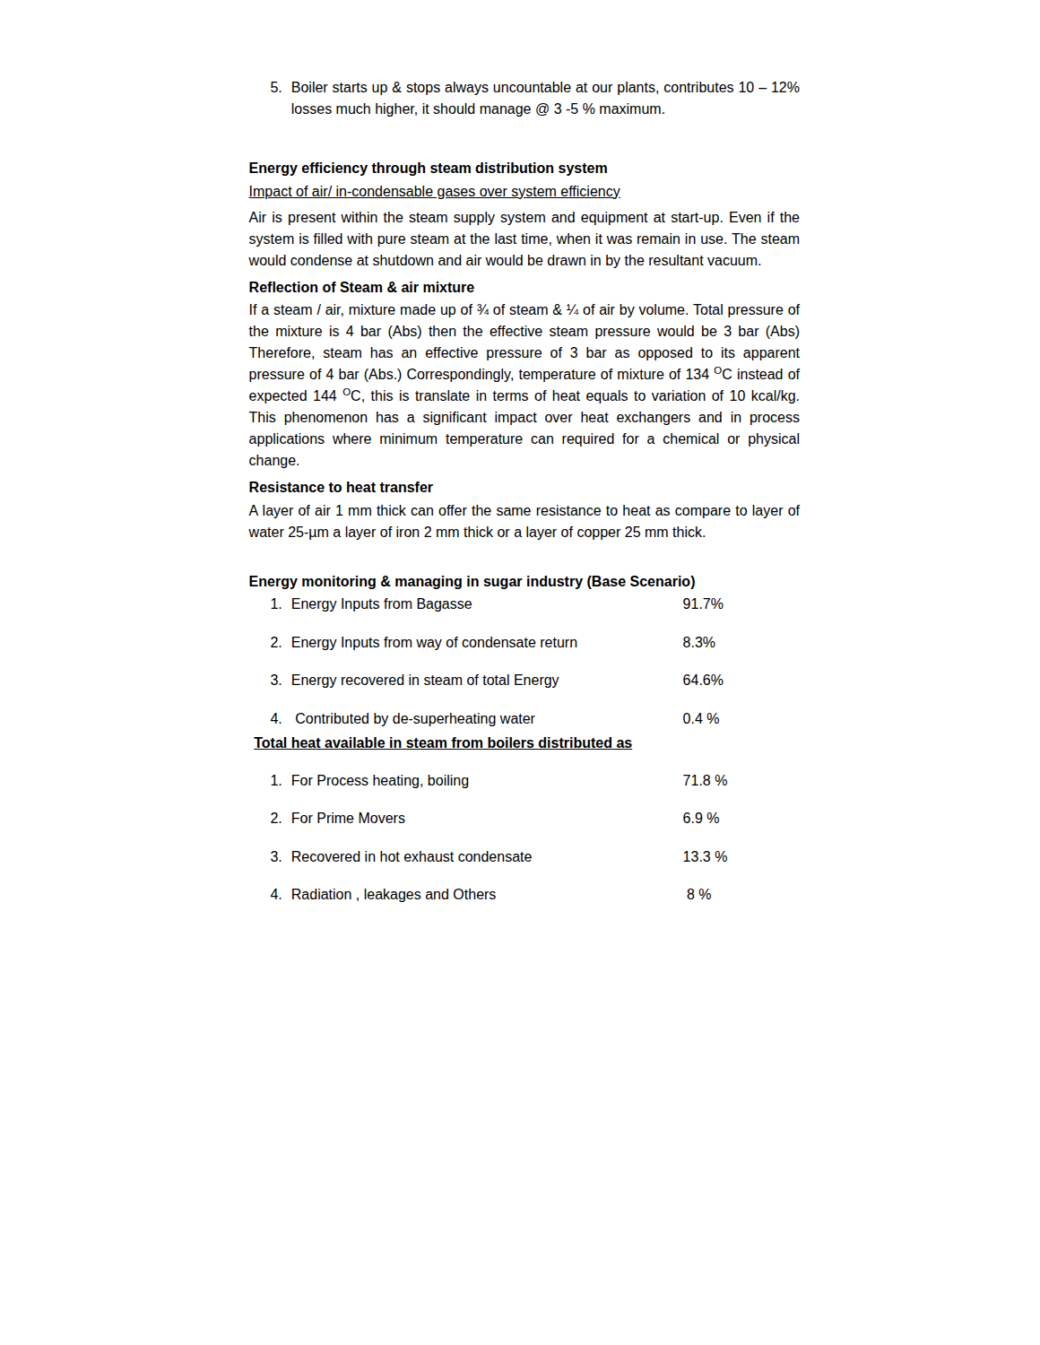Boiler starts up & stops always uncountable at our plants, contributes 10 – 12% losses much higher, it should manage @ 3 -5 % maximum.
Energy efficiency through steam distribution system
Impact of air/ in-condensable gases over system efficiency
Air is present within the steam supply system and equipment at start-up. Even if the system is filled with pure steam at the last time, when it was remain in use. The steam would condense at shutdown and air would be drawn in by the resultant vacuum.
Reflection of Steam & air mixture
If a steam / air, mixture made up of ¾ of steam & ¼ of air by volume. Total pressure of the mixture is 4 bar (Abs) then the effective steam pressure would be 3 bar (Abs) Therefore, steam has an effective pressure of 3 bar as opposed to its apparent pressure of 4 bar (Abs.) Correspondingly, temperature of mixture of 134 OC instead of expected 144 OC, this is translate in terms of heat equals to variation of 10 kcal/kg. This phenomenon has a significant impact over heat exchangers and in process applications where minimum temperature can required for a chemical or physical change.
Resistance to heat transfer
A layer of air 1 mm thick can offer the same resistance to heat as compare to layer of water 25-µm a layer of iron 2 mm thick or a layer of copper 25 mm thick.
Energy monitoring & managing in sugar industry (Base Scenario)
Energy Inputs from Bagasse 91.7%
Energy Inputs from way of condensate return 8.3%
Energy recovered in steam of total Energy 64.6%
Contributed by de-superheating water 0.4 %
Total heat available in steam from boilers distributed as
For Process heating, boiling 71.8 %
For Prime Movers 6.9 %
Recovered in hot exhaust condensate 13.3 %
Radiation , leakages and Others 8 %